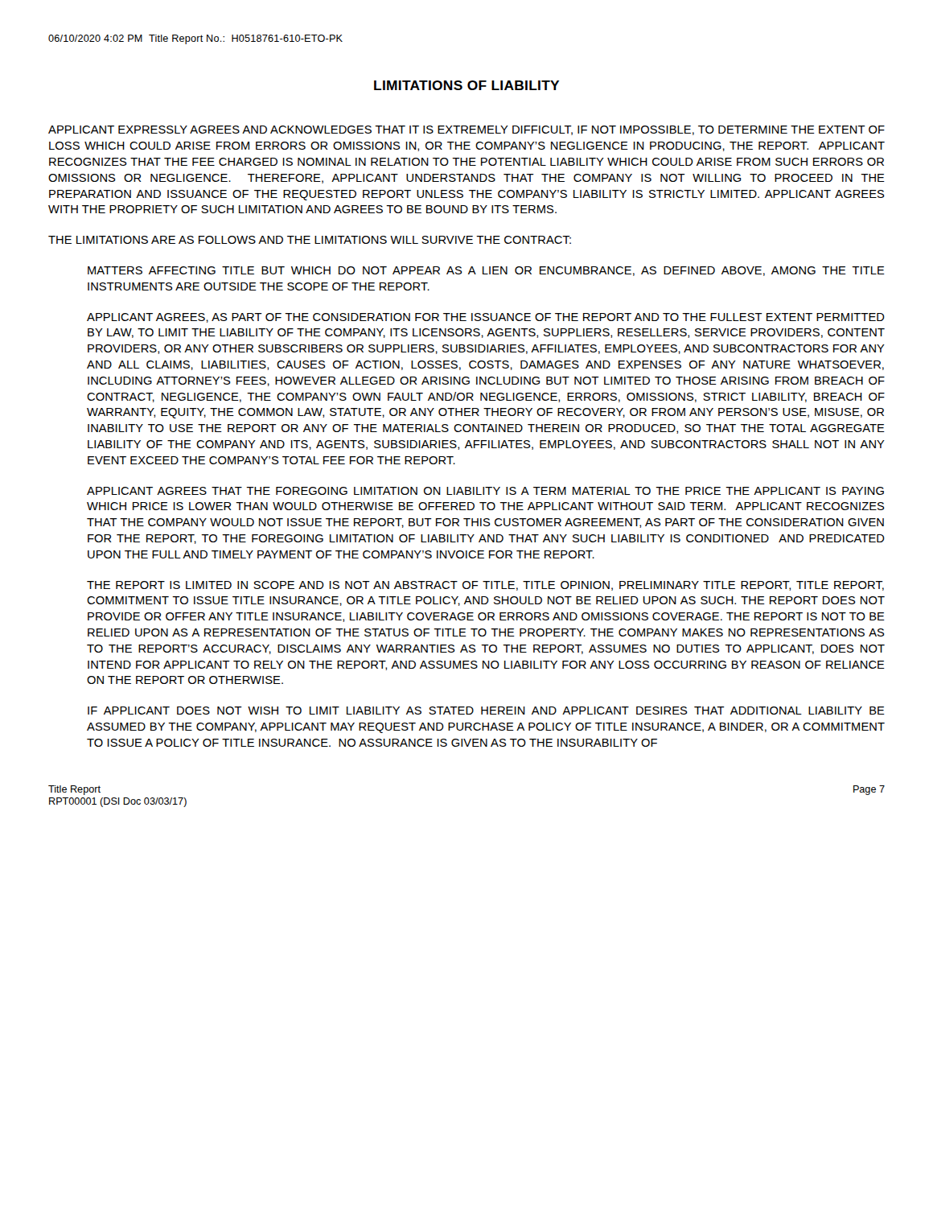06/10/2020 4:02 PM Title Report No.: H0518761-610-ETO-PK
LIMITATIONS OF LIABILITY
APPLICANT EXPRESSLY AGREES AND ACKNOWLEDGES THAT IT IS EXTREMELY DIFFICULT, IF NOT IMPOSSIBLE, TO DETERMINE THE EXTENT OF LOSS WHICH COULD ARISE FROM ERRORS OR OMISSIONS IN, OR THE COMPANY’S NEGLIGENCE IN PRODUCING, THE REPORT. APPLICANT RECOGNIZES THAT THE FEE CHARGED IS NOMINAL IN RELATION TO THE POTENTIAL LIABILITY WHICH COULD ARISE FROM SUCH ERRORS OR OMISSIONS OR NEGLIGENCE. THEREFORE, APPLICANT UNDERSTANDS THAT THE COMPANY IS NOT WILLING TO PROCEED IN THE PREPARATION AND ISSUANCE OF THE REQUESTED REPORT UNLESS THE COMPANY’S LIABILITY IS STRICTLY LIMITED. APPLICANT AGREES WITH THE PROPRIETY OF SUCH LIMITATION AND AGREES TO BE BOUND BY ITS TERMS.
THE LIMITATIONS ARE AS FOLLOWS AND THE LIMITATIONS WILL SURVIVE THE CONTRACT:
MATTERS AFFECTING TITLE BUT WHICH DO NOT APPEAR AS A LIEN OR ENCUMBRANCE, AS DEFINED ABOVE, AMONG THE TITLE INSTRUMENTS ARE OUTSIDE THE SCOPE OF THE REPORT.
APPLICANT AGREES, AS PART OF THE CONSIDERATION FOR THE ISSUANCE OF THE REPORT AND TO THE FULLEST EXTENT PERMITTED BY LAW, TO LIMIT THE LIABILITY OF THE COMPANY, ITS LICENSORS, AGENTS, SUPPLIERS, RESELLERS, SERVICE PROVIDERS, CONTENT PROVIDERS, OR ANY OTHER SUBSCRIBERS OR SUPPLIERS, SUBSIDIARIES, AFFILIATES, EMPLOYEES, AND SUBCONTRACTORS FOR ANY AND ALL CLAIMS, LIABILITIES, CAUSES OF ACTION, LOSSES, COSTS, DAMAGES AND EXPENSES OF ANY NATURE WHATSOEVER, INCLUDING ATTORNEY’S FEES, HOWEVER ALLEGED OR ARISING INCLUDING BUT NOT LIMITED TO THOSE ARISING FROM BREACH OF CONTRACT, NEGLIGENCE, THE COMPANY’S OWN FAULT AND/OR NEGLIGENCE, ERRORS, OMISSIONS, STRICT LIABILITY, BREACH OF WARRANTY, EQUITY, THE COMMON LAW, STATUTE, OR ANY OTHER THEORY OF RECOVERY, OR FROM ANY PERSON’S USE, MISUSE, OR INABILITY TO USE THE REPORT OR ANY OF THE MATERIALS CONTAINED THEREIN OR PRODUCED, SO THAT THE TOTAL AGGREGATE LIABILITY OF THE COMPANY AND ITS, AGENTS, SUBSIDIARIES, AFFILIATES, EMPLOYEES, AND SUBCONTRACTORS SHALL NOT IN ANY EVENT EXCEED THE COMPANY’S TOTAL FEE FOR THE REPORT.
APPLICANT AGREES THAT THE FOREGOING LIMITATION ON LIABILITY IS A TERM MATERIAL TO THE PRICE THE APPLICANT IS PAYING WHICH PRICE IS LOWER THAN WOULD OTHERWISE BE OFFERED TO THE APPLICANT WITHOUT SAID TERM. APPLICANT RECOGNIZES THAT THE COMPANY WOULD NOT ISSUE THE REPORT, BUT FOR THIS CUSTOMER AGREEMENT, AS PART OF THE CONSIDERATION GIVEN FOR THE REPORT, TO THE FOREGOING LIMITATION OF LIABILITY AND THAT ANY SUCH LIABILITY IS CONDITIONED AND PREDICATED UPON THE FULL AND TIMELY PAYMENT OF THE COMPANY’S INVOICE FOR THE REPORT.
THE REPORT IS LIMITED IN SCOPE AND IS NOT AN ABSTRACT OF TITLE, TITLE OPINION, PRELIMINARY TITLE REPORT, TITLE REPORT, COMMITMENT TO ISSUE TITLE INSURANCE, OR A TITLE POLICY, AND SHOULD NOT BE RELIED UPON AS SUCH. THE REPORT DOES NOT PROVIDE OR OFFER ANY TITLE INSURANCE, LIABILITY COVERAGE OR ERRORS AND OMISSIONS COVERAGE. THE REPORT IS NOT TO BE RELIED UPON AS A REPRESENTATION OF THE STATUS OF TITLE TO THE PROPERTY. THE COMPANY MAKES NO REPRESENTATIONS AS TO THE REPORT’S ACCURACY, DISCLAIMS ANY WARRANTIES AS TO THE REPORT, ASSUMES NO DUTIES TO APPLICANT, DOES NOT INTEND FOR APPLICANT TO RELY ON THE REPORT, AND ASSUMES NO LIABILITY FOR ANY LOSS OCCURRING BY REASON OF RELIANCE ON THE REPORT OR OTHERWISE.
IF APPLICANT DOES NOT WISH TO LIMIT LIABILITY AS STATED HEREIN AND APPLICANT DESIRES THAT ADDITIONAL LIABILITY BE ASSUMED BY THE COMPANY, APPLICANT MAY REQUEST AND PURCHASE A POLICY OF TITLE INSURANCE, A BINDER, OR A COMMITMENT TO ISSUE A POLICY OF TITLE INSURANCE. NO ASSURANCE IS GIVEN AS TO THE INSURABILITY OF
Title Report
RPT00001 (DSI Doc 03/03/17)
Page 7